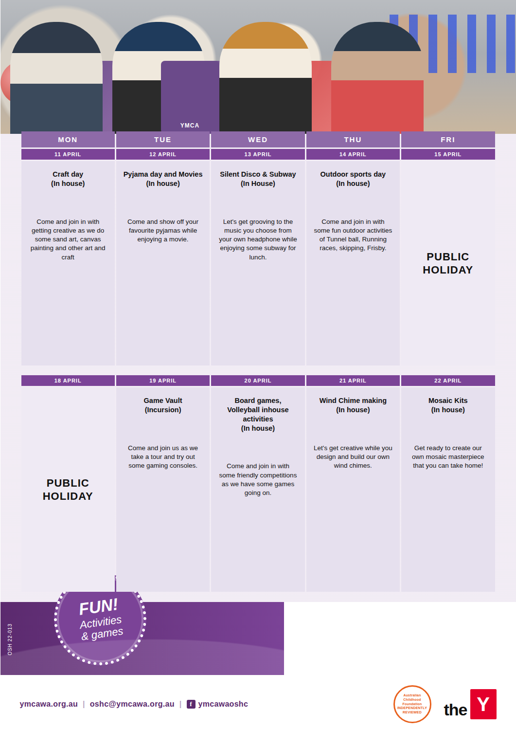YMCA
| MON | TUE | WED | THU | FRI |
| --- | --- | --- | --- | --- |
| 11 APRIL | 12 APRIL | 13 APRIL | 14 APRIL | 15 APRIL |
| Craft day (In house) Come and join in with getting creative as we do some sand art, canvas painting and other art and craft | Pyjama day and Movies (In house) Come and show off your favourite pyjamas while enjoying a movie. | Silent Disco & Subway (In House) Let's get grooving to the music you choose from your own headphone while enjoying some subway for lunch. | Outdoor sports day (In house) Come and join in with some fun outdoor activities of Tunnel ball, Running races, skipping, Frisby. | PUBLIC HOLIDAY |
| 18 APRIL | 19 APRIL | 20 APRIL | 21 APRIL | 22 APRIL |
| PUBLIC HOLIDAY | Game Vault (Incursion) Come and join us as we take a tour and try out some gaming consoles. | Board games, Volleyball inhouse activities (In house) Come and join in with some friendly competitions as we have some games going on. | Wind Chime making (In house) Let's get creative while you design and build our own wind chimes. | Mosaic Kits (In house) Get ready to create our own mosaic masterpiece that you can take home! |
OSH 22-013
FUN! Activities & games
ymcawa.org.au | oshc@ymcawa.org.au | fymcawaoshc
Australian
Childhood
Foundation
INDEPENDENTLY
REVIEWED
the Y